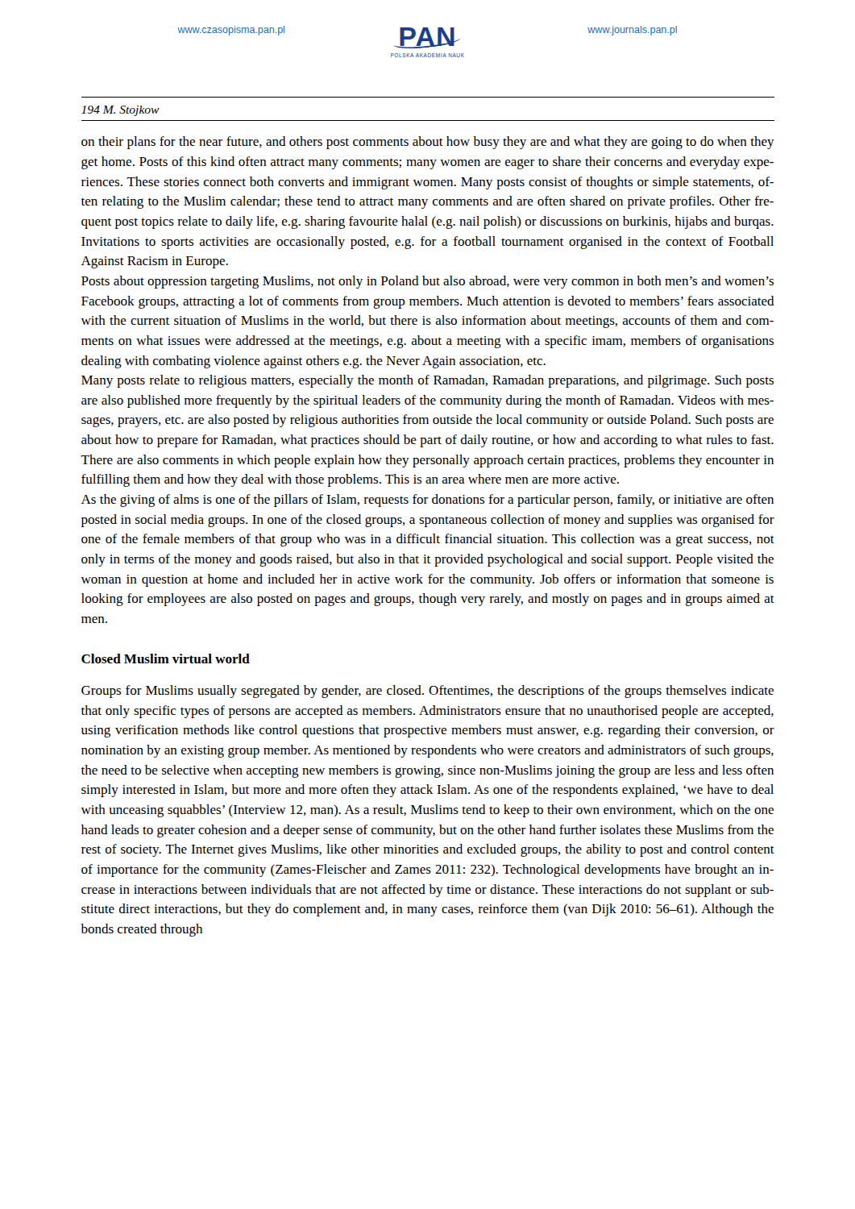www.czasopisma.pan.pl www.journals.pan.pl
PAN
POLSKA AKADEMIA NAUK
194 M. Stojkow
on their plans for the near future, and others post comments about how busy they are and what they are going to do when they get home. Posts of this kind often attract many comments; many women are eager to share their concerns and everyday experiences. These stories connect both converts and immigrant women. Many posts consist of thoughts or simple statements, often relating to the Muslim calendar; these tend to attract many comments and are often shared on private profiles. Other frequent post topics relate to daily life, e.g. sharing favourite halal (e.g. nail polish) or discussions on burkinis, hijabs and burqas. Invitations to sports activities are occasionally posted, e.g. for a football tournament organised in the context of Football Against Racism in Europe.
Posts about oppression targeting Muslims, not only in Poland but also abroad, were very common in both men’s and women’s Facebook groups, attracting a lot of comments from group members. Much attention is devoted to members’ fears associated with the current situation of Muslims in the world, but there is also information about meetings, accounts of them and comments on what issues were addressed at the meetings, e.g. about a meeting with a specific imam, members of organisations dealing with combating violence against others e.g. the Never Again association, etc.
Many posts relate to religious matters, especially the month of Ramadan, Ramadan preparations, and pilgrimage. Such posts are also published more frequently by the spiritual leaders of the community during the month of Ramadan. Videos with messages, prayers, etc. are also posted by religious authorities from outside the local community or outside Poland. Such posts are about how to prepare for Ramadan, what practices should be part of daily routine, or how and according to what rules to fast. There are also comments in which people explain how they personally approach certain practices, problems they encounter in fulfilling them and how they deal with those problems. This is an area where men are more active.
As the giving of alms is one of the pillars of Islam, requests for donations for a particular person, family, or initiative are often posted in social media groups. In one of the closed groups, a spontaneous collection of money and supplies was organised for one of the female members of that group who was in a difficult financial situation. This collection was a great success, not only in terms of the money and goods raised, but also in that it provided psychological and social support. People visited the woman in question at home and included her in active work for the community. Job offers or information that someone is looking for employees are also posted on pages and groups, though very rarely, and mostly on pages and in groups aimed at men.
Closed Muslim virtual world
Groups for Muslims usually segregated by gender, are closed. Oftentimes, the descriptions of the groups themselves indicate that only specific types of persons are accepted as members. Administrators ensure that no unauthorised people are accepted, using verification methods like control questions that prospective members must answer, e.g. regarding their conversion, or nomination by an existing group member. As mentioned by respondents who were creators and administrators of such groups, the need to be selective when accepting new members is growing, since non-Muslims joining the group are less and less often simply interested in Islam, but more and more often they attack Islam. As one of the respondents explained, ‘we have to deal with unceasing squabbles’ (Interview 12, man). As a result, Muslims tend to keep to their own environment, which on the one hand leads to greater cohesion and a deeper sense of community, but on the other hand further isolates these Muslims from the rest of society. The Internet gives Muslims, like other minorities and excluded groups, the ability to post and control content of importance for the community (Zames-Fleischer and Zames 2011: 232). Technological developments have brought an increase in interactions between individuals that are not affected by time or distance. These interactions do not supplant or substitute direct interactions, but they do complement and, in many cases, reinforce them (van Dijk 2010: 56–61). Although the bonds created through